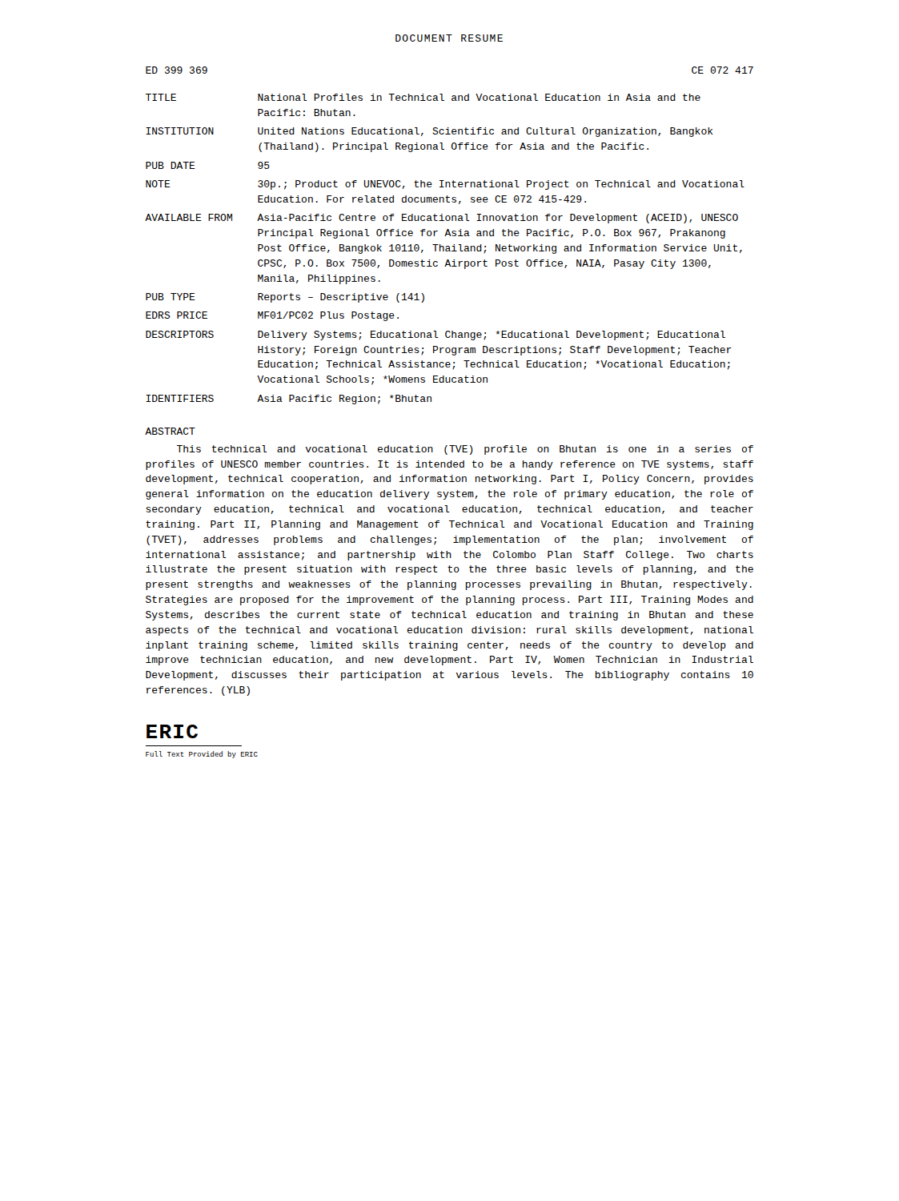DOCUMENT RESUME
ED 399 369 CE 072 417
| TITLE | National Profiles in Technical and Vocational Education in Asia and the Pacific: Bhutan. |
| INSTITUTION | United Nations Educational, Scientific and Cultural Organization, Bangkok (Thailand). Principal Regional Office for Asia and the Pacific. |
| PUB DATE | 95 |
| NOTE | 30p.; Product of UNEVOC, the International Project on Technical and Vocational Education. For related documents, see CE 072 415-429. |
| AVAILABLE FROM | Asia-Pacific Centre of Educational Innovation for Development (ACEID), UNESCO Principal Regional Office for Asia and the Pacific, P.O. Box 967, Prakanong Post Office, Bangkok 10110, Thailand; Networking and Information Service Unit, CPSC, P.O. Box 7500, Domestic Airport Post Office, NAIA, Pasay City 1300, Manila, Philippines. |
| PUB TYPE | Reports – Descriptive (141) |
| EDRS PRICE | MF01/PC02 Plus Postage. |
| DESCRIPTORS | Delivery Systems; Educational Change; *Educational Development; Educational History; Foreign Countries; Program Descriptions; Staff Development; Teacher Education; Technical Assistance; Technical Education; *Vocational Education; Vocational Schools; *Womens Education |
| IDENTIFIERS | Asia Pacific Region; *Bhutan |
ABSTRACT
This technical and vocational education (TVE) profile on Bhutan is one in a series of profiles of UNESCO member countries. It is intended to be a handy reference on TVE systems, staff development, technical cooperation, and information networking. Part I, Policy Concern, provides general information on the education delivery system, the role of primary education, the role of secondary education, technical and vocational education, technical education, and teacher training. Part II, Planning and Management of Technical and Vocational Education and Training (TVET), addresses problems and challenges; implementation of the plan; involvement of international assistance; and partnership with the Colombo Plan Staff College. Two charts illustrate the present situation with respect to the three basic levels of planning, and the present strengths and weaknesses of the planning processes prevailing in Bhutan, respectively. Strategies are proposed for the improvement of the planning process. Part III, Training Modes and Systems, describes the current state of technical education and training in Bhutan and these aspects of the technical and vocational education division: rural skills development, national inplant training scheme, limited skills training center, needs of the country to develop and improve technician education, and new development. Part IV, Women Technician in Industrial Development, discusses their participation at various levels. The bibliography contains 10 references. (YLB)
ERIC
Full Text Provided by ERIC